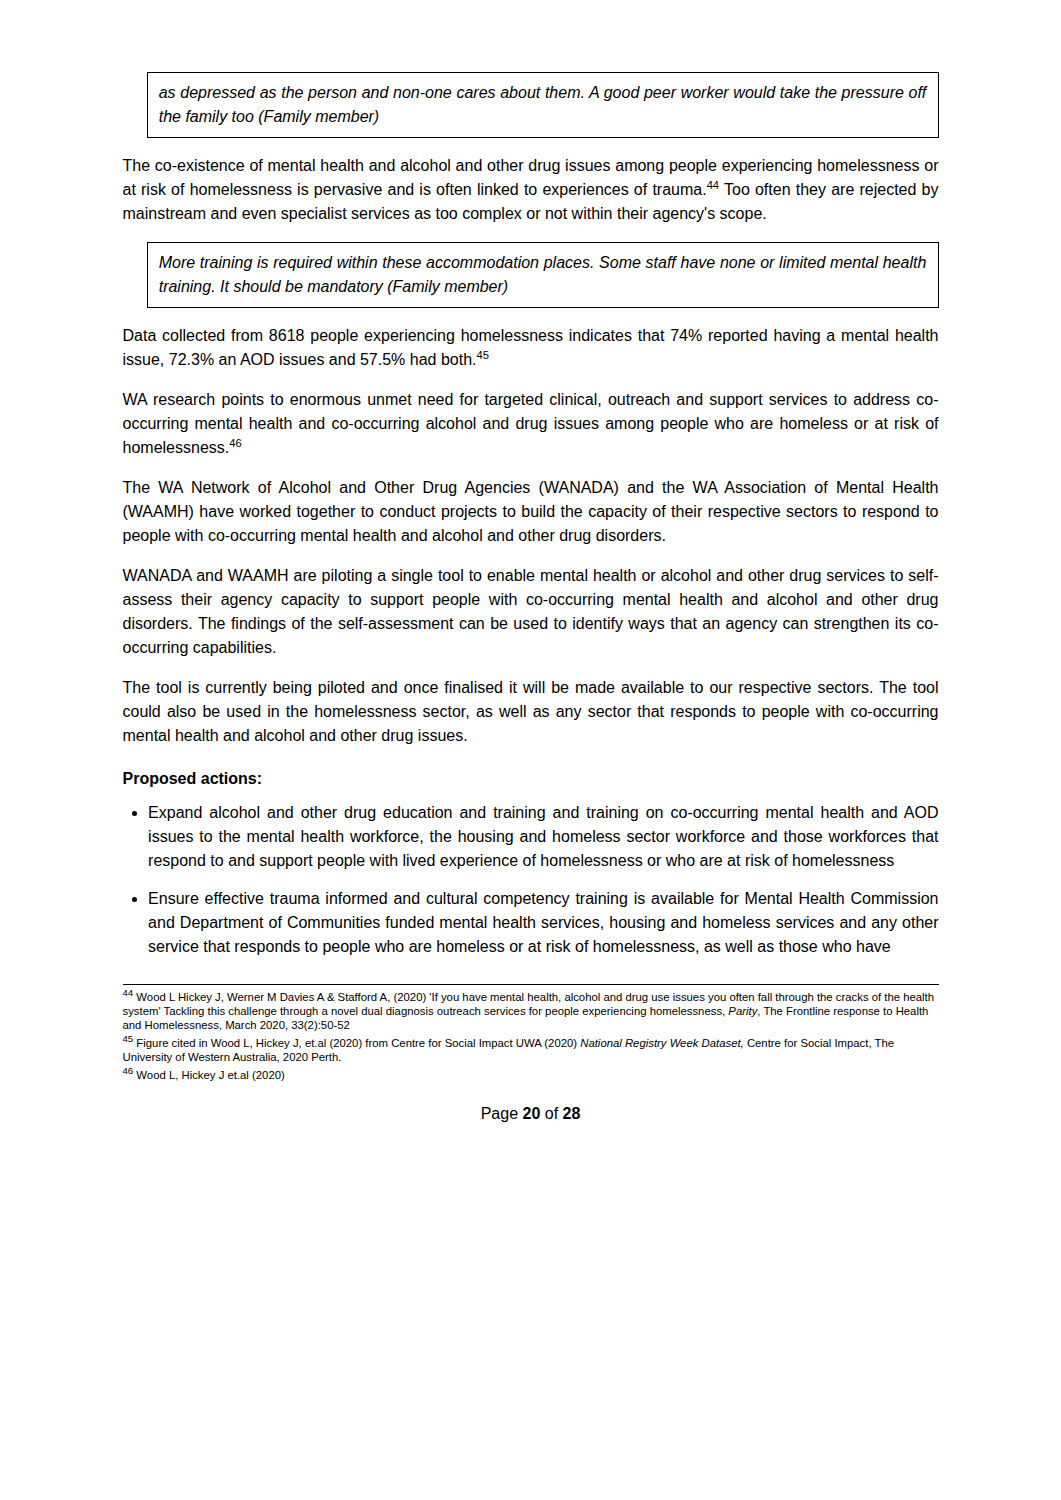as depressed as the person and non-one cares about them. A good peer worker would take the pressure off the family too (Family member)
The co-existence of mental health and alcohol and other drug issues among people experiencing homelessness or at risk of homelessness is pervasive and is often linked to experiences of trauma.44 Too often they are rejected by mainstream and even specialist services as too complex or not within their agency's scope.
More training is required within these accommodation places. Some staff have none or limited mental health training. It should be mandatory (Family member)
Data collected from 8618 people experiencing homelessness indicates that 74% reported having a mental health issue, 72.3% an AOD issues and 57.5% had both.45
WA research points to enormous unmet need for targeted clinical, outreach and support services to address co-occurring mental health and co-occurring alcohol and drug issues among people who are homeless or at risk of homelessness.46
The WA Network of Alcohol and Other Drug Agencies (WANADA) and the WA Association of Mental Health (WAAMH) have worked together to conduct projects to build the capacity of their respective sectors to respond to people with co-occurring mental health and alcohol and other drug disorders.
WANADA and WAAMH are piloting a single tool to enable mental health or alcohol and other drug services to self-assess their agency capacity to support people with co-occurring mental health and alcohol and other drug disorders. The findings of the self-assessment can be used to identify ways that an agency can strengthen its co-occurring capabilities.
The tool is currently being piloted and once finalised it will be made available to our respective sectors. The tool could also be used in the homelessness sector, as well as any sector that responds to people with co-occurring mental health and alcohol and other drug issues.
Proposed actions:
Expand alcohol and other drug education and training and training on co-occurring mental health and AOD issues to the mental health workforce, the housing and homeless sector workforce and those workforces that respond to and support people with lived experience of homelessness or who are at risk of homelessness
Ensure effective trauma informed and cultural competency training is available for Mental Health Commission and Department of Communities funded mental health services, housing and homeless services and any other service that responds to people who are homeless or at risk of homelessness, as well as those who have
44 Wood L Hickey J, Werner M Davies A & Stafford A, (2020) 'If you have mental health, alcohol and drug use issues you often fall through the cracks of the health system' Tackling this challenge through a novel dual diagnosis outreach services for people experiencing homelessness, Parity, The Frontline response to Health and Homelessness, March 2020, 33(2):50-52
45 Figure cited in Wood L, Hickey J, et.al (2020) from Centre for Social Impact UWA (2020) National Registry Week Dataset, Centre for Social Impact, The University of Western Australia, 2020 Perth.
46 Wood L, Hickey J et.al (2020)
Page 20 of 28